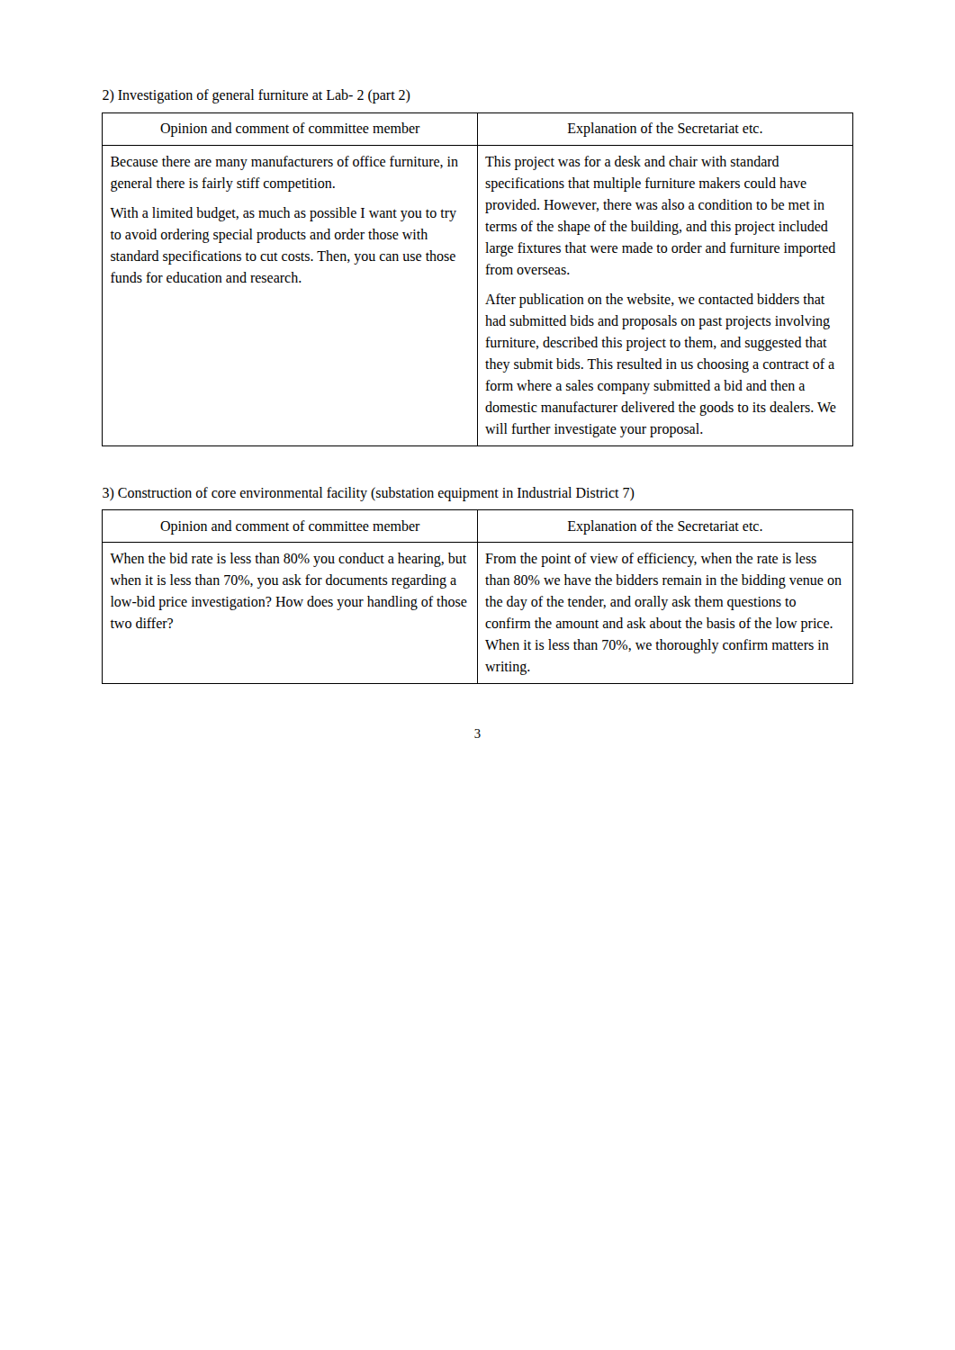2) Investigation of general furniture at Lab- 2 (part 2)
| Opinion and comment of committee member | Explanation of the Secretariat etc. |
| --- | --- |
| Because there are many manufacturers of office furniture, in general there is fairly stiff competition. With a limited budget, as much as possible I want you to try to avoid ordering special products and order those with standard specifications to cut costs. Then, you can use those funds for education and research. | This project was for a desk and chair with standard specifications that multiple furniture makers could have provided. However, there was also a condition to be met in terms of the shape of the building, and this project included large fixtures that were made to order and furniture imported from overseas. After publication on the website, we contacted bidders that had submitted bids and proposals on past projects involving furniture, described this project to them, and suggested that they submit bids. This resulted in us choosing a contract of a form where a sales company submitted a bid and then a domestic manufacturer delivered the goods to its dealers. We will further investigate your proposal. |
3) Construction of core environmental facility (substation equipment in Industrial District 7)
| Opinion and comment of committee member | Explanation of the Secretariat etc. |
| --- | --- |
| When the bid rate is less than 80% you conduct a hearing, but when it is less than 70%, you ask for documents regarding a low-bid price investigation? How does your handling of those two differ? | From the point of view of efficiency, when the rate is less than 80% we have the bidders remain in the bidding venue on the day of the tender, and orally ask them questions to confirm the amount and ask about the basis of the low price. When it is less than 70%, we thoroughly confirm matters in writing. |
3